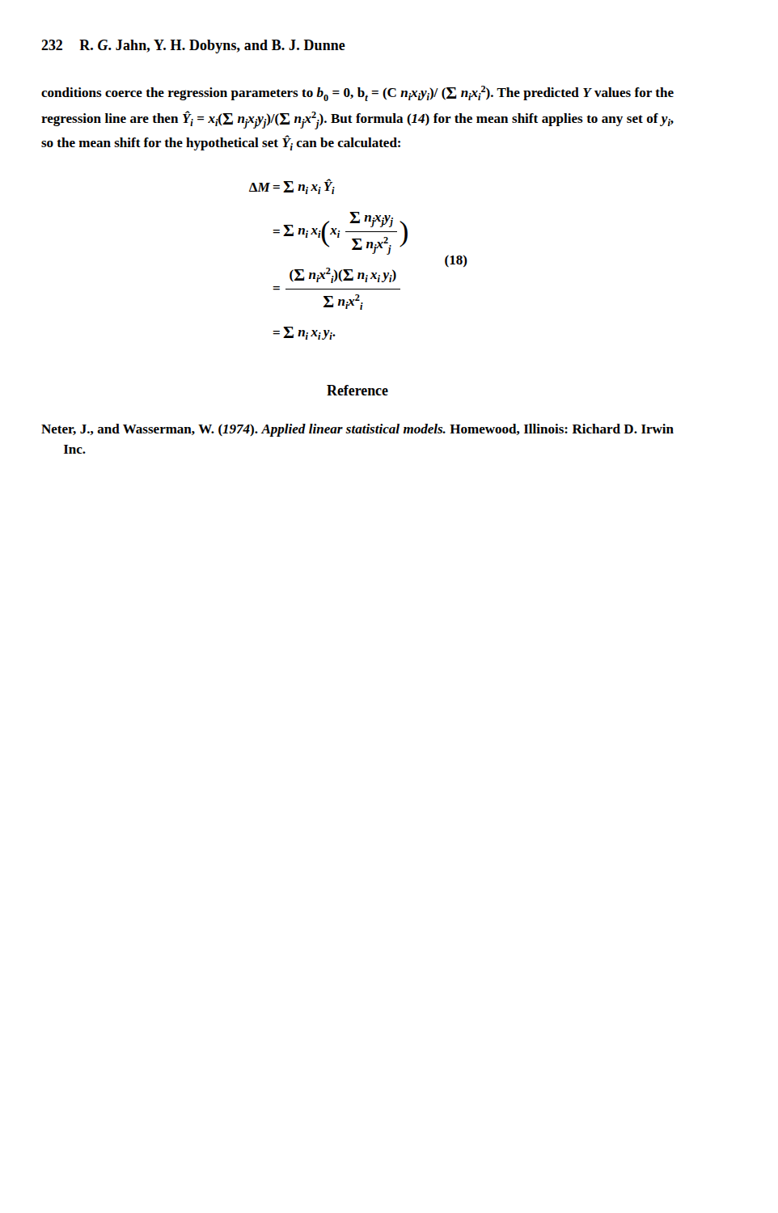232 R. G. Jahn, Y. H. Dobyns, and B. J. Dunne
conditions coerce the regression parameters to b0 = 0, bt = (C nixiyi)/ (Σ nixi2). The predicted Y values for the regression line are then Ŷi = xi(Σ njxjyj)/(Σ njx2j). But formula (14) for the mean shift applies to any set of yi, so the mean shift for the hypothetical set Ŷi can be calculated:
| Δ M | = | Σ n i x i Ŷ i |
| | = | Σ n i x i ( x i Σ n j x j y j Σ n j x 2 j ) |
| | = | ( Σ n i x 2 i )( Σ n i x i y i ) Σ n i x 2 i |
| | = | Σ n i x i y i . |
(18)
Reference
Neter, J., and Wasserman, W. (1974). Applied linear statistical models. Homewood, Illinois: Richard D. Irwin Inc.